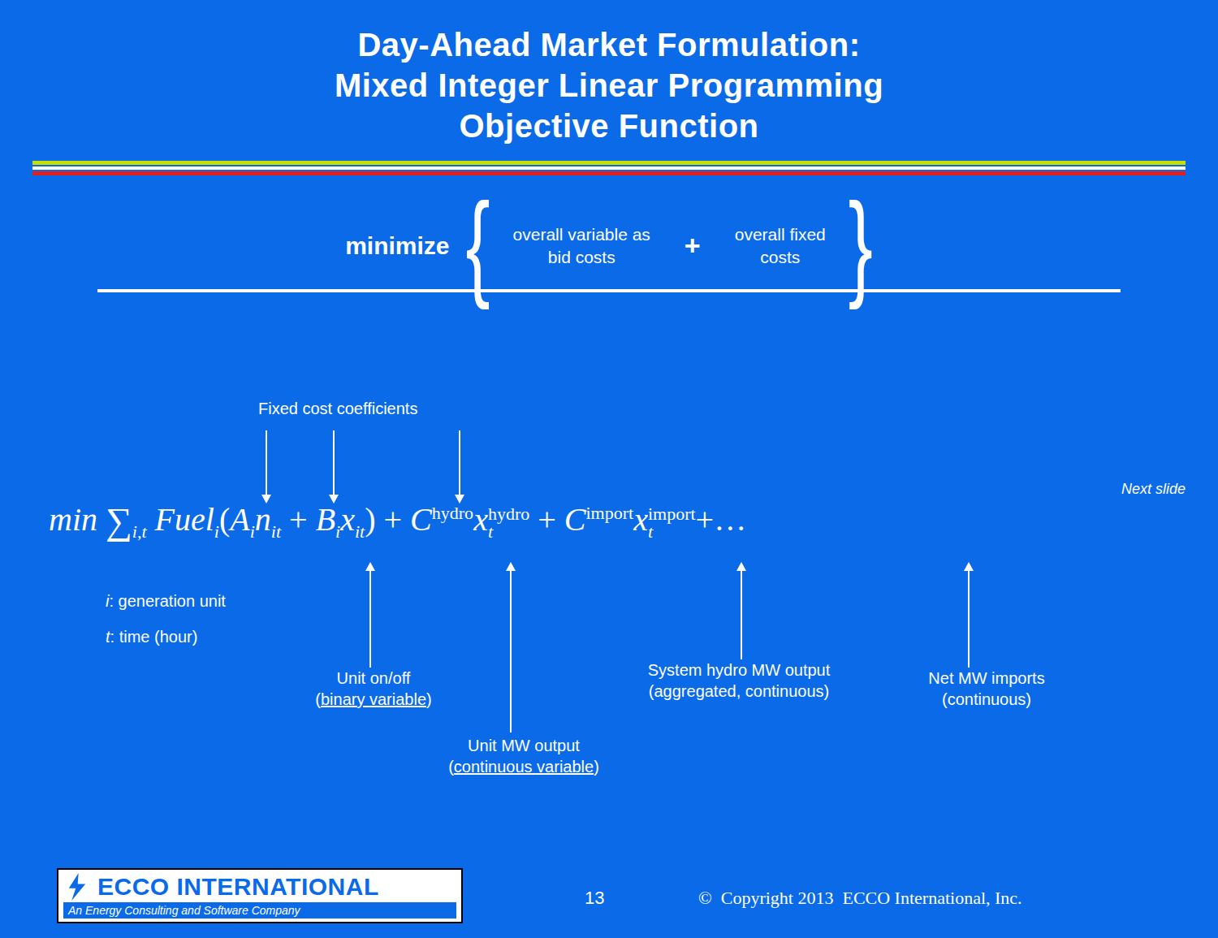Day-Ahead Market Formulation:
Mixed Integer Linear Programming
Objective Function
minimize { overall variable as
bid costs + overall fixed
costs }
Fixed cost coefficients
Next slide
min ∑i,t Fueli(Ainit + Bixit) + Chydroxhydro t + Cimportximport t+…
i: generation unit
t: time (hour)
Unit on/off
(binary variable)
Unit MW output
(continuous variable)
System hydro MW output
(aggregated, continuous)
Net MW imports
(continuous)
ECCO INTERNATIONAL
An Energy Consulting and Software Company
13
© Copyright 2013 ECCO International, Inc.